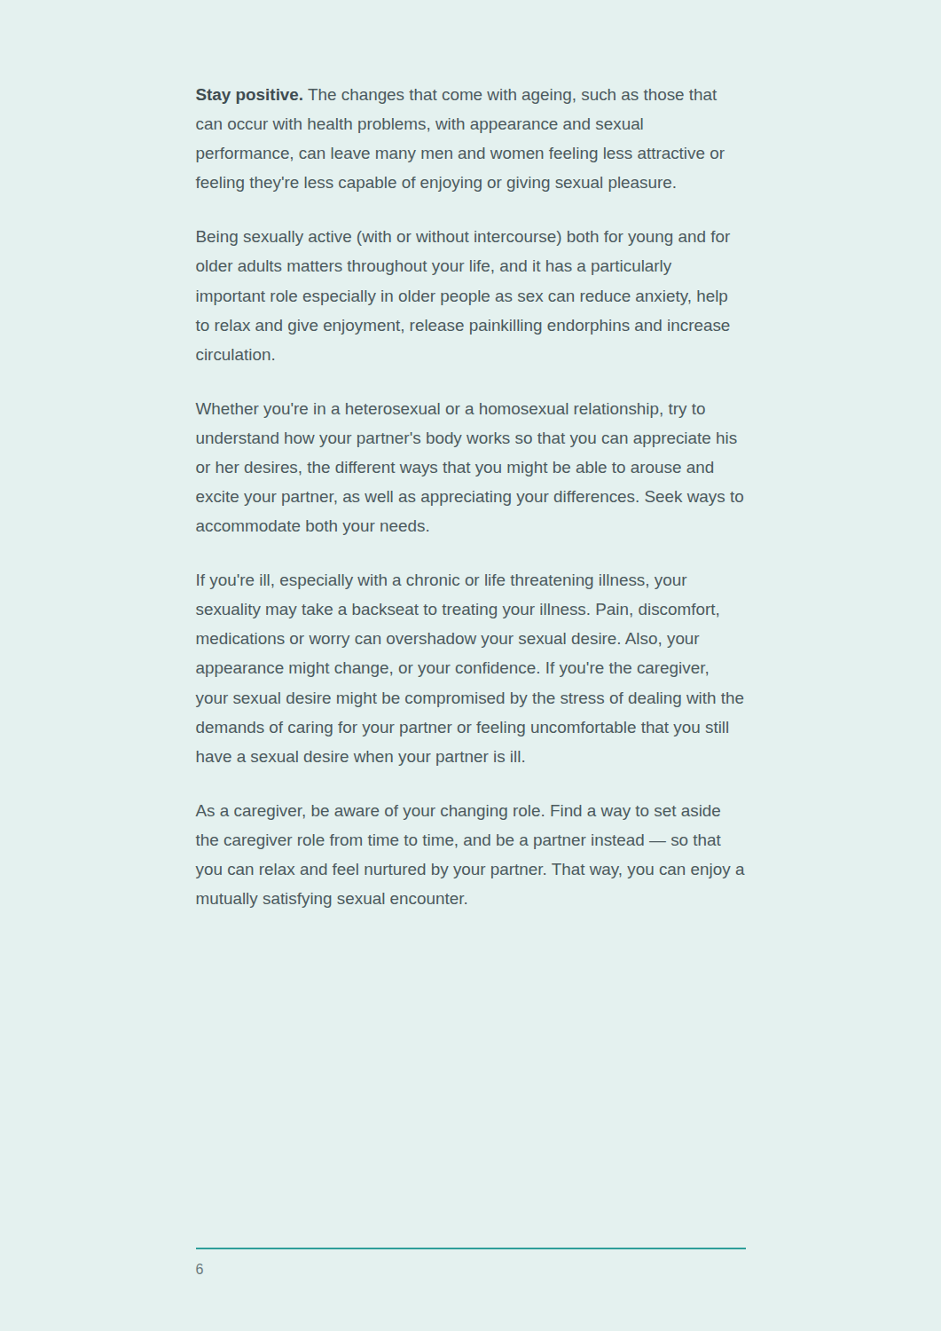Stay positive. The changes that come with ageing, such as those that can occur with health problems, with appearance and sexual performance, can leave many men and women feeling less attractive or feeling they're less capable of enjoying or giving sexual pleasure.
Being sexually active (with or without intercourse) both for young and for older adults matters throughout your life, and it has a particularly important role especially in older people as sex can reduce anxiety, help to relax and give enjoyment, release painkilling endorphins and increase circulation.
Whether you're in a heterosexual or a homosexual relationship, try to understand how your partner's body works so that you can appreciate his or her desires, the different ways that you might be able to arouse and excite your partner, as well as appreciating your differences. Seek ways to accommodate both your needs.
If you're ill, especially with a chronic or life threatening illness, your sexuality may take a backseat to treating your illness. Pain, discomfort, medications or worry can overshadow your sexual desire. Also, your appearance might change, or your confidence. If you're the caregiver, your sexual desire might be compromised by the stress of dealing with the demands of caring for your partner or feeling uncomfortable that you still have a sexual desire when your partner is ill.
As a caregiver, be aware of your changing role. Find a way to set aside the caregiver role from time to time, and be a partner instead — so that you can relax and feel nurtured by your partner. That way, you can enjoy a mutually satisfying sexual encounter.
6